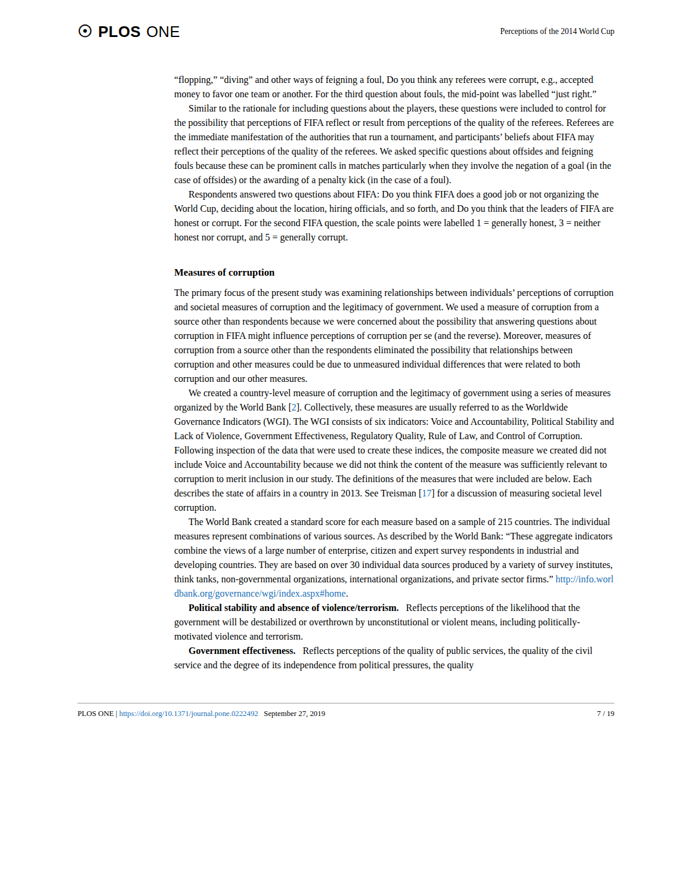☉PLOS ONE
Perceptions of the 2014 World Cup
“flopping,” “diving” and other ways of feigning a foul, Do you think any referees were corrupt, e.g., accepted money to favor one team or another. For the third question about fouls, the mid-point was labelled “just right.”
Similar to the rationale for including questions about the players, these questions were included to control for the possibility that perceptions of FIFA reflect or result from perceptions of the quality of the referees. Referees are the immediate manifestation of the authorities that run a tournament, and participants’ beliefs about FIFA may reflect their perceptions of the quality of the referees. We asked specific questions about offsides and feigning fouls because these can be prominent calls in matches particularly when they involve the negation of a goal (in the case of offsides) or the awarding of a penalty kick (in the case of a foul).
Respondents answered two questions about FIFA: Do you think FIFA does a good job or not organizing the World Cup, deciding about the location, hiring officials, and so forth, and Do you think that the leaders of FIFA are honest or corrupt. For the second FIFA question, the scale points were labelled 1 = generally honest, 3 = neither honest nor corrupt, and 5 = generally corrupt.
Measures of corruption
The primary focus of the present study was examining relationships between individuals’ perceptions of corruption and societal measures of corruption and the legitimacy of government. We used a measure of corruption from a source other than respondents because we were concerned about the possibility that answering questions about corruption in FIFA might influence perceptions of corruption per se (and the reverse). Moreover, measures of corruption from a source other than the respondents eliminated the possibility that relationships between corruption and other measures could be due to unmeasured individual differences that were related to both corruption and our other measures.
We created a country-level measure of corruption and the legitimacy of government using a series of measures organized by the World Bank [2]. Collectively, these measures are usually referred to as the Worldwide Governance Indicators (WGI). The WGI consists of six indicators: Voice and Accountability, Political Stability and Lack of Violence, Government Effectiveness, Regulatory Quality, Rule of Law, and Control of Corruption. Following inspection of the data that were used to create these indices, the composite measure we created did not include Voice and Accountability because we did not think the content of the measure was sufficiently relevant to corruption to merit inclusion in our study. The definitions of the measures that were included are below. Each describes the state of affairs in a country in 2013. See Treisman [17] for a discussion of measuring societal level corruption.
The World Bank created a standard score for each measure based on a sample of 215 countries. The individual measures represent combinations of various sources. As described by the World Bank: “These aggregate indicators combine the views of a large number of enterprise, citizen and expert survey respondents in industrial and developing countries. They are based on over 30 individual data sources produced by a variety of survey institutes, think tanks, non-governmental organizations, international organizations, and private sector firms.” http://info.worldbank.org/governance/wgi/index.aspx#home.
Political stability and absence of violence/terrorism. Reflects perceptions of the likelihood that the government will be destabilized or overthrown by unconstitutional or violent means, including politically-motivated violence and terrorism.
Government effectiveness. Reflects perceptions of the quality of public services, the quality of the civil service and the degree of its independence from political pressures, the quality
PLOS ONE | https://doi.org/10.1371/journal.pone.0222492 September 27, 2019
7 / 19